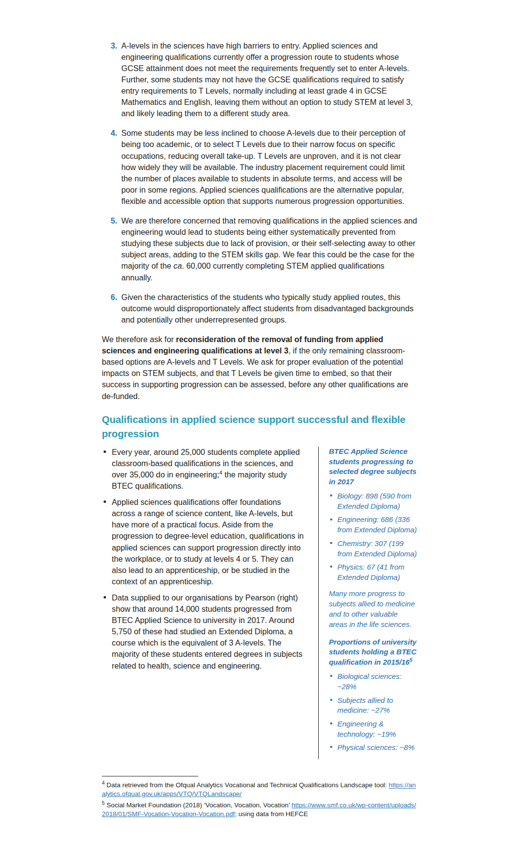3. A-levels in the sciences have high barriers to entry. Applied sciences and engineering qualifications currently offer a progression route to students whose GCSE attainment does not meet the requirements frequently set to enter A-levels. Further, some students may not have the GCSE qualifications required to satisfy entry requirements to T Levels, normally including at least grade 4 in GCSE Mathematics and English, leaving them without an option to study STEM at level 3, and likely leading them to a different study area.
4. Some students may be less inclined to choose A-levels due to their perception of being too academic, or to select T Levels due to their narrow focus on specific occupations, reducing overall take-up. T Levels are unproven, and it is not clear how widely they will be available. The industry placement requirement could limit the number of places available to students in absolute terms, and access will be poor in some regions. Applied sciences qualifications are the alternative popular, flexible and accessible option that supports numerous progression opportunities.
5. We are therefore concerned that removing qualifications in the applied sciences and engineering would lead to students being either systematically prevented from studying these subjects due to lack of provision, or their self-selecting away to other subject areas, adding to the STEM skills gap. We fear this could be the case for the majority of the ca. 60,000 currently completing STEM applied qualifications annually.
6. Given the characteristics of the students who typically study applied routes, this outcome would disproportionately affect students from disadvantaged backgrounds and potentially other underrepresented groups.
We therefore ask for reconsideration of the removal of funding from applied sciences and engineering qualifications at level 3, if the only remaining classroom-based options are A-levels and T Levels. We ask for proper evaluation of the potential impacts on STEM subjects, and that T Levels be given time to embed, so that their success in supporting progression can be assessed, before any other qualifications are de-funded.
Qualifications in applied science support successful and flexible progression
Every year, around 25,000 students complete applied classroom-based qualifications in the sciences, and over 35,000 do in engineering;4 the majority study BTEC qualifications.
Applied sciences qualifications offer foundations across a range of science content, like A-levels, but have more of a practical focus. Aside from the progression to degree-level education, qualifications in applied sciences can support progression directly into the workplace, or to study at levels 4 or 5. They can also lead to an apprenticeship, or be studied in the context of an apprenticeship.
Data supplied to our organisations by Pearson (right) show that around 14,000 students progressed from BTEC Applied Science to university in 2017. Around 5,750 of these had studied an Extended Diploma, a course which is the equivalent of 3 A-levels. The majority of these students entered degrees in subjects related to health, science and engineering.
BTEC Applied Science students progressing to selected degree subjects in 2017
Biology: 898 (590 from Extended Diploma)
Engineering: 686 (336 from Extended Diploma)
Chemistry: 307 (199 from Extended Diploma)
Physics: 67 (41 from Extended Diploma)
Many more progress to subjects allied to medicine and to other valuable areas in the life sciences.
Proportions of university students holding a BTEC qualification in 2015/165
Biological sciences: ~28%
Subjects allied to medicine: ~27%
Engineering & technology: ~19%
Physical sciences: ~8%
4 Data retrieved from the Ofqual Analytics Vocational and Technical Qualifications Landscape tool: https://analytics.ofqual.gov.uk/apps/VTQ/VTQLandscape/
5 Social Market Foundation (2018) ‘Vocation, Vocation, Vocation’ https://www.smf.co.uk/wp-content/uploads/2018/01/SMF-Vocation-Vocation-Vocation.pdf; using data from HEFCE